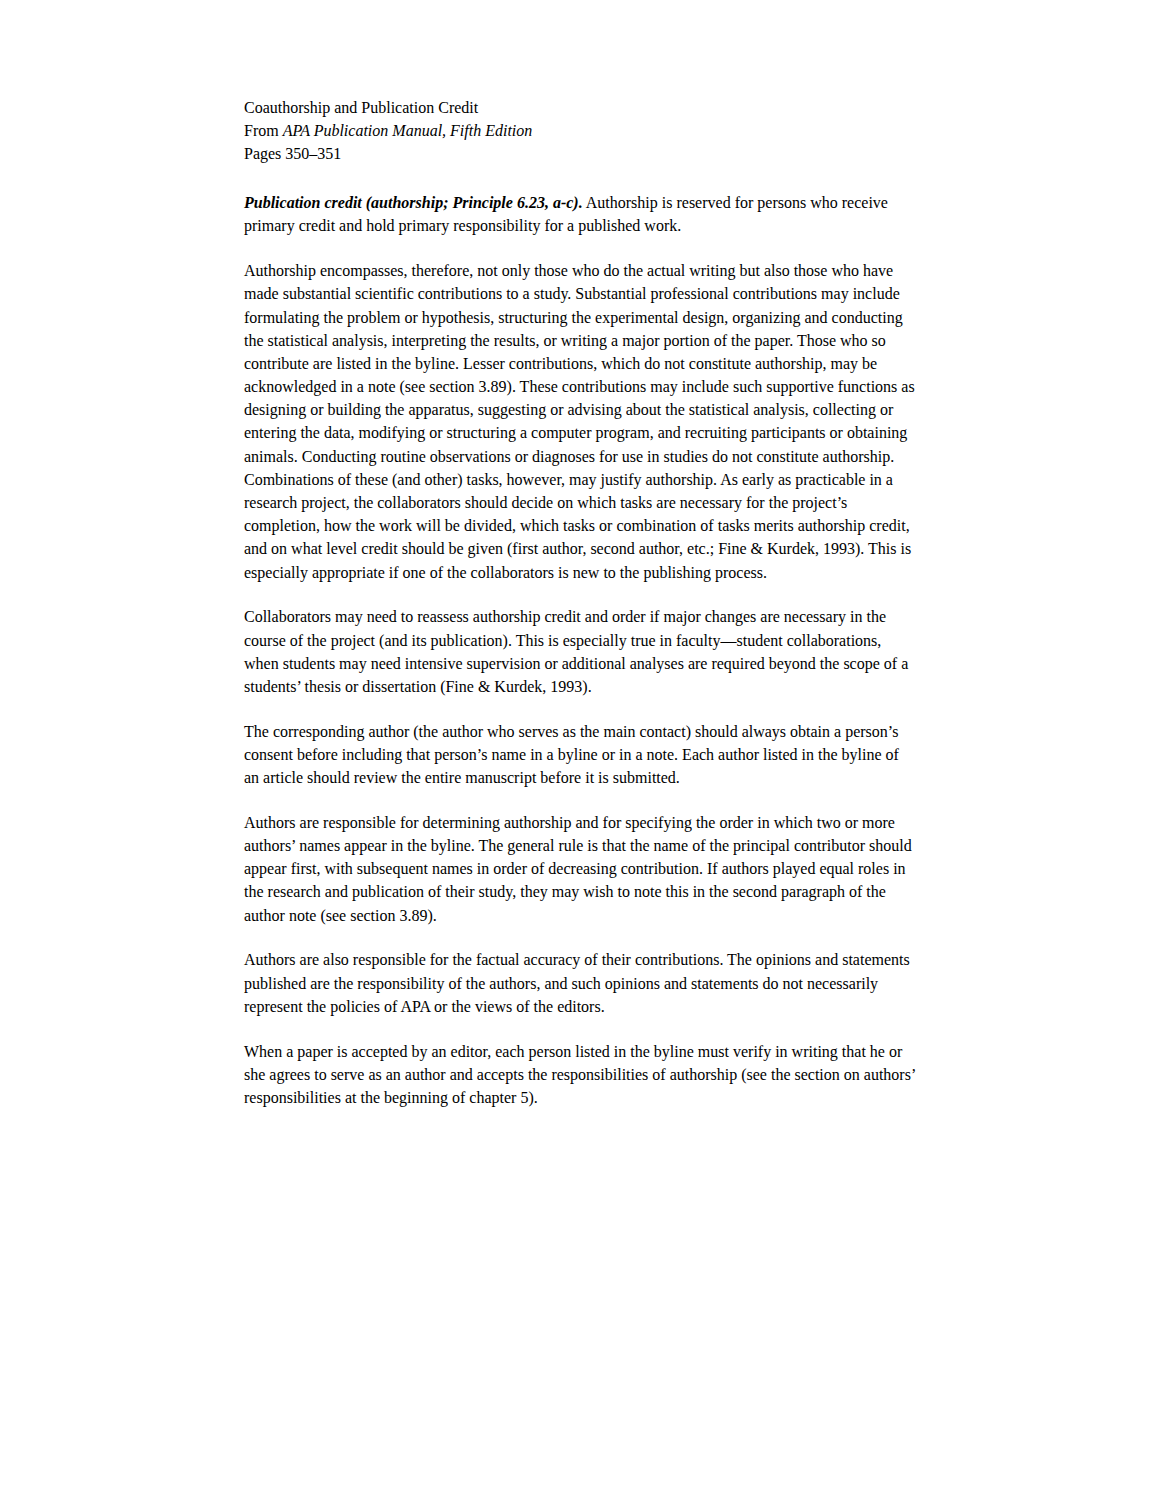Coauthorship and Publication Credit
From APA Publication Manual, Fifth Edition
Pages 350–351
Publication credit (authorship; Principle 6.23, a-c). Authorship is reserved for persons who receive primary credit and hold primary responsibility for a published work.
Authorship encompasses, therefore, not only those who do the actual writing but also those who have made substantial scientific contributions to a study. Substantial professional contributions may include formulating the problem or hypothesis, structuring the experimental design, organizing and conducting the statistical analysis, interpreting the results, or writing a major portion of the paper. Those who so contribute are listed in the byline. Lesser contributions, which do not constitute authorship, may be acknowledged in a note (see section 3.89). These contributions may include such supportive functions as designing or building the apparatus, suggesting or advising about the statistical analysis, collecting or entering the data, modifying or structuring a computer program, and recruiting participants or obtaining animals. Conducting routine observations or diagnoses for use in studies do not constitute authorship. Combinations of these (and other) tasks, however, may justify authorship. As early as practicable in a research project, the collaborators should decide on which tasks are necessary for the project’s completion, how the work will be divided, which tasks or combination of tasks merits authorship credit, and on what level credit should be given (first author, second author, etc.; Fine & Kurdek, 1993). This is especially appropriate if one of the collaborators is new to the publishing process.
Collaborators may need to reassess authorship credit and order if major changes are necessary in the course of the project (and its publication). This is especially true in faculty—student collaborations, when students may need intensive supervision or additional analyses are required beyond the scope of a students’ thesis or dissertation (Fine & Kurdek, 1993).
The corresponding author (the author who serves as the main contact) should always obtain a person’s consent before including that person’s name in a byline or in a note. Each author listed in the byline of an article should review the entire manuscript before it is submitted.
Authors are responsible for determining authorship and for specifying the order in which two or more authors’ names appear in the byline. The general rule is that the name of the principal contributor should appear first, with subsequent names in order of decreasing contribution. If authors played equal roles in the research and publication of their study, they may wish to note this in the second paragraph of the author note (see section 3.89).
Authors are also responsible for the factual accuracy of their contributions. The opinions and statements published are the responsibility of the authors, and such opinions and statements do not necessarily represent the policies of APA or the views of the editors.
When a paper is accepted by an editor, each person listed in the byline must verify in writing that he or she agrees to serve as an author and accepts the responsibilities of authorship (see the section on authors’ responsibilities at the beginning of chapter 5).